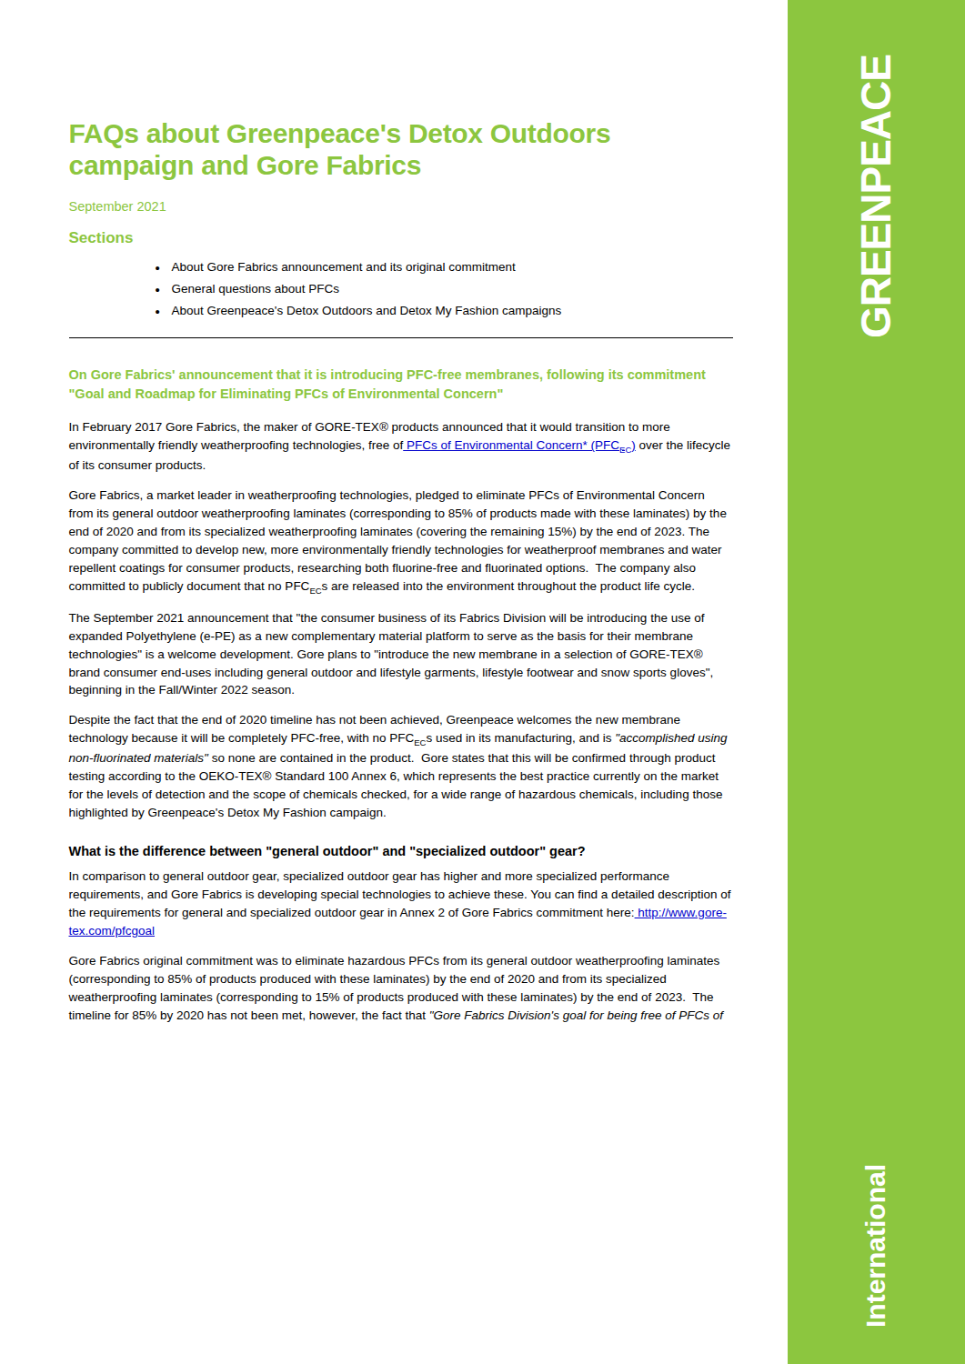FAQs about Greenpeace's Detox Outdoors campaign and Gore Fabrics
September 2021
Sections
About Gore Fabrics announcement and its original commitment
General questions about PFCs
About Greenpeace's Detox Outdoors and Detox My Fashion campaigns
On Gore Fabrics' announcement that it is introducing PFC-free membranes, following its commitment "Goal and Roadmap for Eliminating PFCs of Environmental Concern"
In February 2017 Gore Fabrics, the maker of GORE-TEX® products announced that it would transition to more environmentally friendly weatherproofing technologies, free of PFCs of Environmental Concern* (PFCEC) over the lifecycle of its consumer products.
Gore Fabrics, a market leader in weatherproofing technologies, pledged to eliminate PFCs of Environmental Concern from its general outdoor weatherproofing laminates (corresponding to 85% of products made with these laminates) by the end of 2020 and from its specialized weatherproofing laminates (covering the remaining 15%) by the end of 2023. The company committed to develop new, more environmentally friendly technologies for weatherproof membranes and water repellent coatings for consumer products, researching both fluorine-free and fluorinated options. The company also committed to publicly document that no PFCECs are released into the environment throughout the product life cycle.
The September 2021 announcement that "the consumer business of its Fabrics Division will be introducing the use of expanded Polyethylene (e-PE) as a new complementary material platform to serve as the basis for their membrane technologies" is a welcome development. Gore plans to "introduce the new membrane in a selection of GORE-TEX® brand consumer end-uses including general outdoor and lifestyle garments, lifestyle footwear and snow sports gloves", beginning in the Fall/Winter 2022 season.
Despite the fact that the end of 2020 timeline has not been achieved, Greenpeace welcomes the new membrane technology because it will be completely PFC-free, with no PFCECs used in its manufacturing, and is "accomplished using non-fluorinated materials" so none are contained in the product. Gore states that this will be confirmed through product testing according to the OEKO-TEX® Standard 100 Annex 6, which represents the best practice currently on the market for the levels of detection and the scope of chemicals checked, for a wide range of hazardous chemicals, including those highlighted by Greenpeace's Detox My Fashion campaign.
What is the difference between "general outdoor" and "specialized outdoor" gear?
In comparison to general outdoor gear, specialized outdoor gear has higher and more specialized performance requirements, and Gore Fabrics is developing special technologies to achieve these. You can find a detailed description of the requirements for general and specialized outdoor gear in Annex 2 of Gore Fabrics commitment here: http://www.gore-tex.com/pfcgoal
Gore Fabrics original commitment was to eliminate hazardous PFCs from its general outdoor weatherproofing laminates (corresponding to 85% of products produced with these laminates) by the end of 2020 and from its specialized weatherproofing laminates (corresponding to 15% of products produced with these laminates) by the end of 2023. The timeline for 85% by 2020 has not been met, however, the fact that "Gore Fabrics Division's goal for being free of PFCs of
GREENPEACE
International